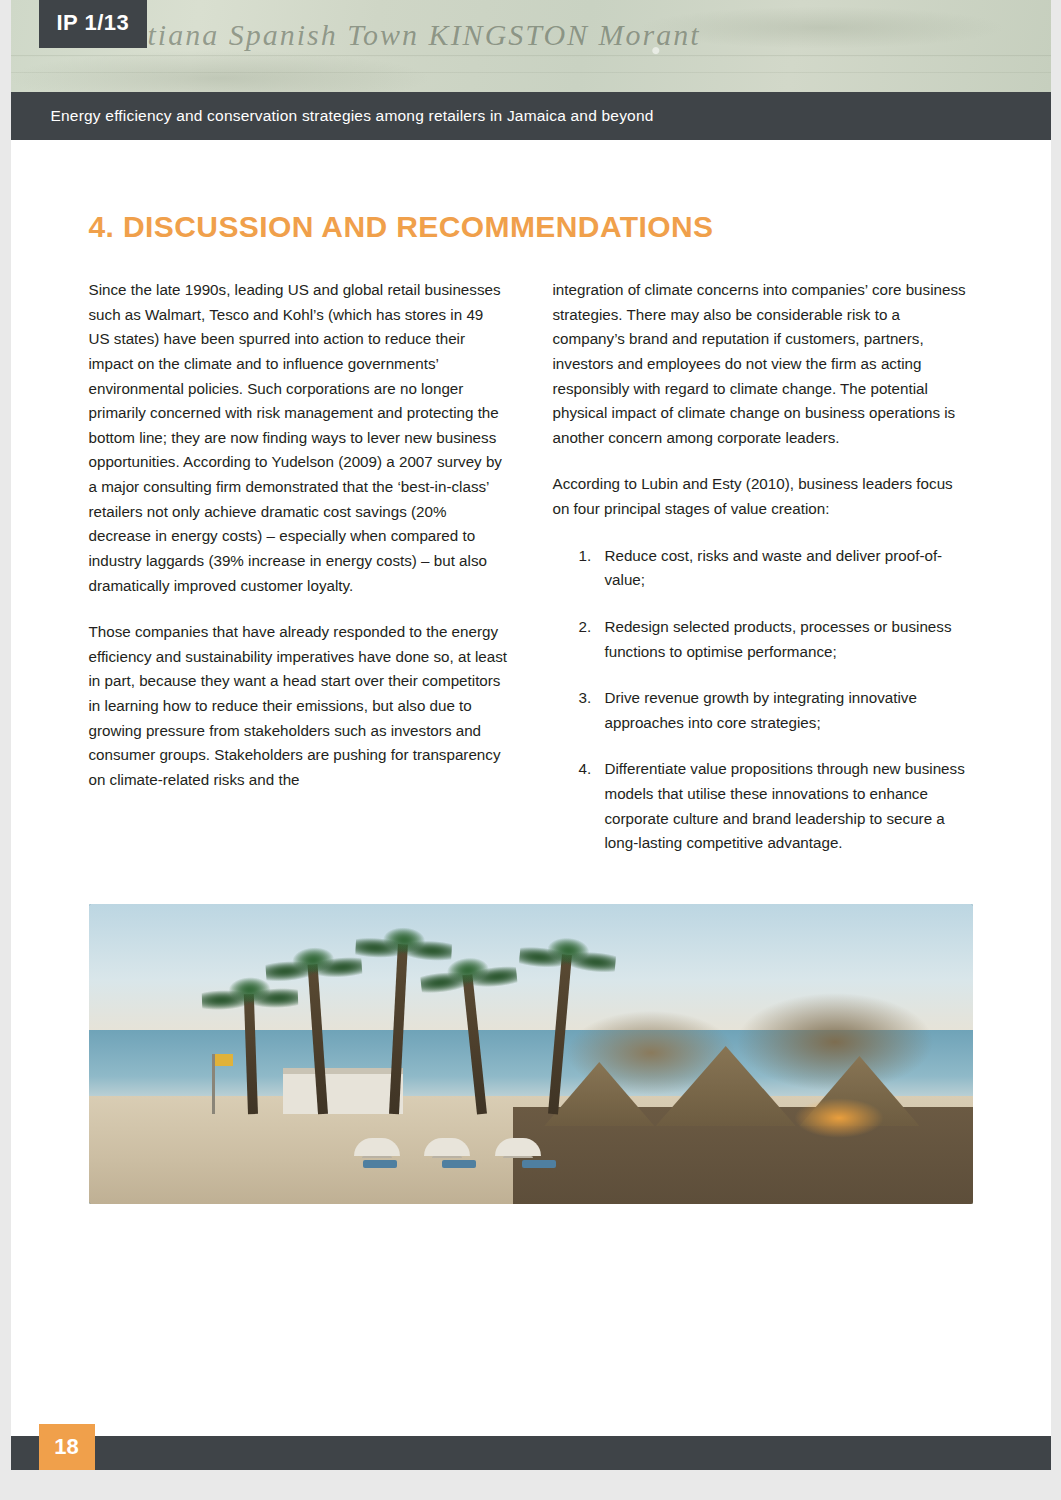IP 1/13
Energy efficiency and conservation strategies among retailers in Jamaica and beyond
4. Discussion and Recommendations
Since the late 1990s, leading US and global retail businesses such as Walmart, Tesco and Kohl’s (which has stores in 49 US states) have been spurred into action to reduce their impact on the climate and to influence governments’ environmental policies. Such corporations are no longer primarily concerned with risk management and protecting the bottom line; they are now finding ways to lever new business opportunities. According to Yudelson (2009) a 2007 survey by a major consulting firm demonstrated that the ‘best-in-class’ retailers not only achieve dramatic cost savings (20% decrease in energy costs) – especially when compared to industry laggards (39% increase in energy costs) – but also dramatically improved customer loyalty.
Those companies that have already responded to the energy efficiency and sustainability imperatives have done so, at least in part, because they want a head start over their competitors in learning how to reduce their emissions, but also due to growing pressure from stakeholders such as investors and consumer groups. Stakeholders are pushing for transparency on climate-related risks and the
integration of climate concerns into companies’ core business strategies. There may also be considerable risk to a company’s brand and reputation if customers, partners, investors and employees do not view the firm as acting responsibly with regard to climate change. The potential physical impact of climate change on business operations is another concern among corporate leaders.
According to Lubin and Esty (2010), business leaders focus on four principal stages of value creation:
Reduce cost, risks and waste and deliver proof-of-value;
Redesign selected products, processes or business functions to optimise performance;
Drive revenue growth by integrating innovative approaches into core strategies;
Differentiate value propositions through new business models that utilise these innovations to enhance corporate culture and brand leadership to secure a long-lasting competitive advantage.
18